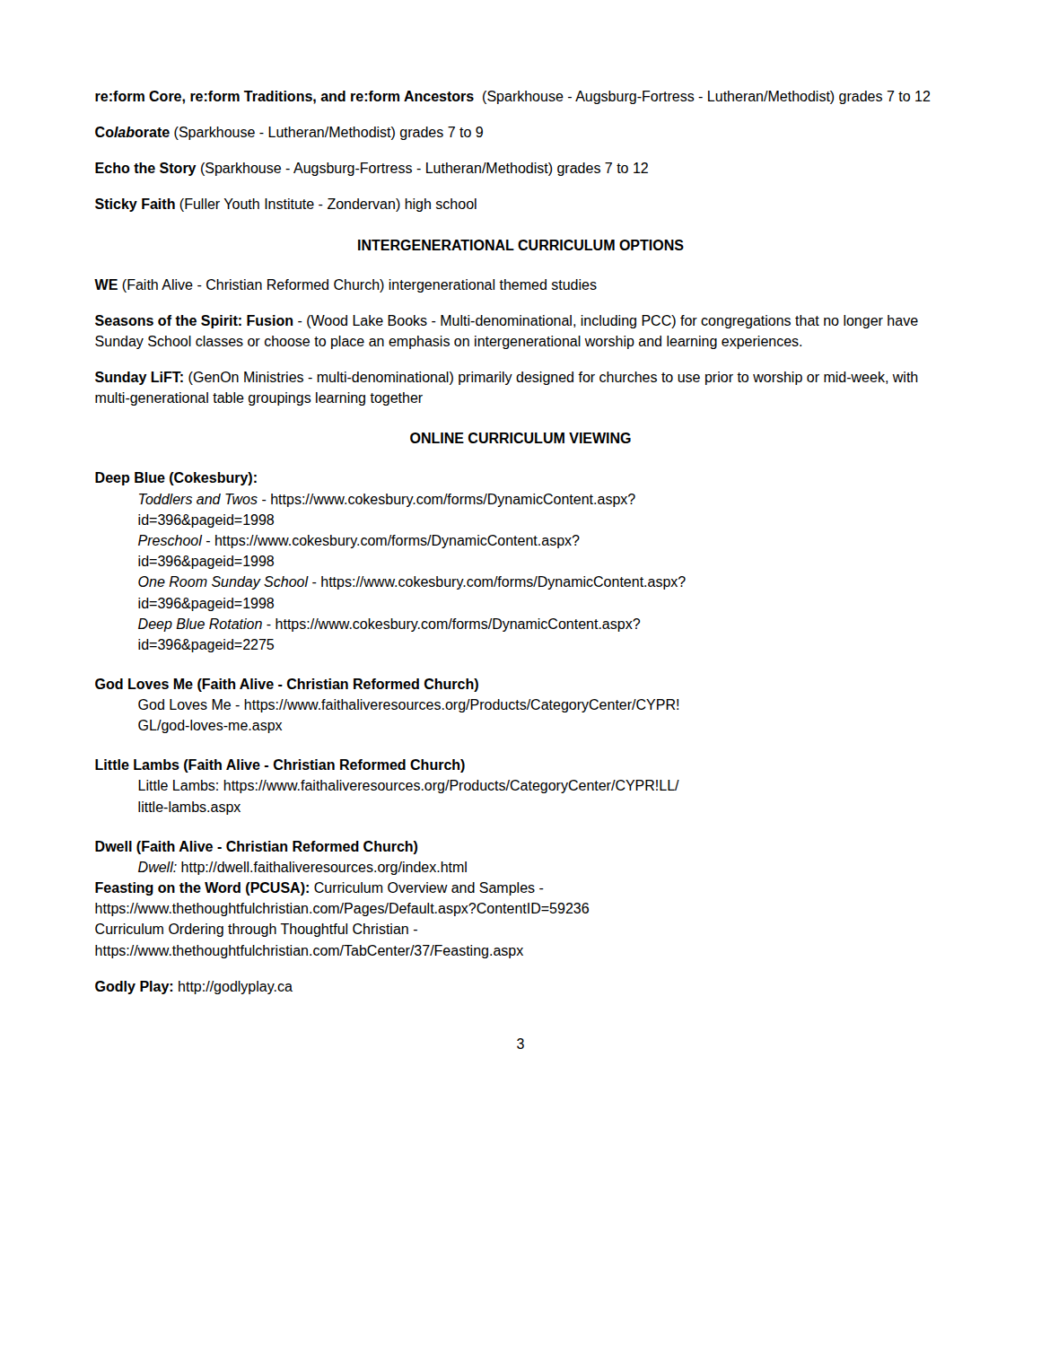re:form Core, re:form Traditions, and re:form Ancestors (Sparkhouse - Augsburg-Fortress - Lutheran/Methodist) grades 7 to 12
Colaborate (Sparkhouse - Lutheran/Methodist) grades 7 to 9
Echo the Story (Sparkhouse - Augsburg-Fortress - Lutheran/Methodist) grades 7 to 12
Sticky Faith (Fuller Youth Institute - Zondervan) high school
INTERGENERATIONAL CURRICULUM OPTIONS
WE (Faith Alive - Christian Reformed Church) intergenerational themed studies
Seasons of the Spirit: Fusion - (Wood Lake Books - Multi-denominational, including PCC) for congregations that no longer have Sunday School classes or choose to place an emphasis on intergenerational worship and learning experiences.
Sunday LiFT: (GenOn Ministries - multi-denominational) primarily designed for churches to use prior to worship or mid-week, with multi-generational table groupings learning together
ONLINE CURRICULUM VIEWING
Deep Blue (Cokesbury):
Toddlers and Twos - https://www.cokesbury.com/forms/DynamicContent.aspx?
id=396&pageid=1998
Preschool - https://www.cokesbury.com/forms/DynamicContent.aspx?
id=396&pageid=1998
One Room Sunday School - https://www.cokesbury.com/forms/DynamicContent.aspx?
id=396&pageid=1998
Deep Blue Rotation - https://www.cokesbury.com/forms/DynamicContent.aspx?
id=396&pageid=2275
God Loves Me (Faith Alive - Christian Reformed Church)
God Loves Me - https://www.faithaliveresources.org/Products/CategoryCenter/CYPR!
GL/god-loves-me.aspx
Little Lambs (Faith Alive - Christian Reformed Church)
Little Lambs: https://www.faithaliveresources.org/Products/CategoryCenter/CYPR!LL/
little-lambs.aspx
Dwell (Faith Alive - Christian Reformed Church)
Dwell: http://dwell.faithaliveresources.org/index.html
Feasting on the Word (PCUSA): Curriculum Overview and Samples -
https://www.thethoughtfulchristian.com/Pages/Default.aspx?ContentID=59236
Curriculum Ordering through Thoughtful Christian -
https://www.thethoughtfulchristian.com/TabCenter/37/Feasting.aspx
Godly Play: http://godlyplay.ca
3